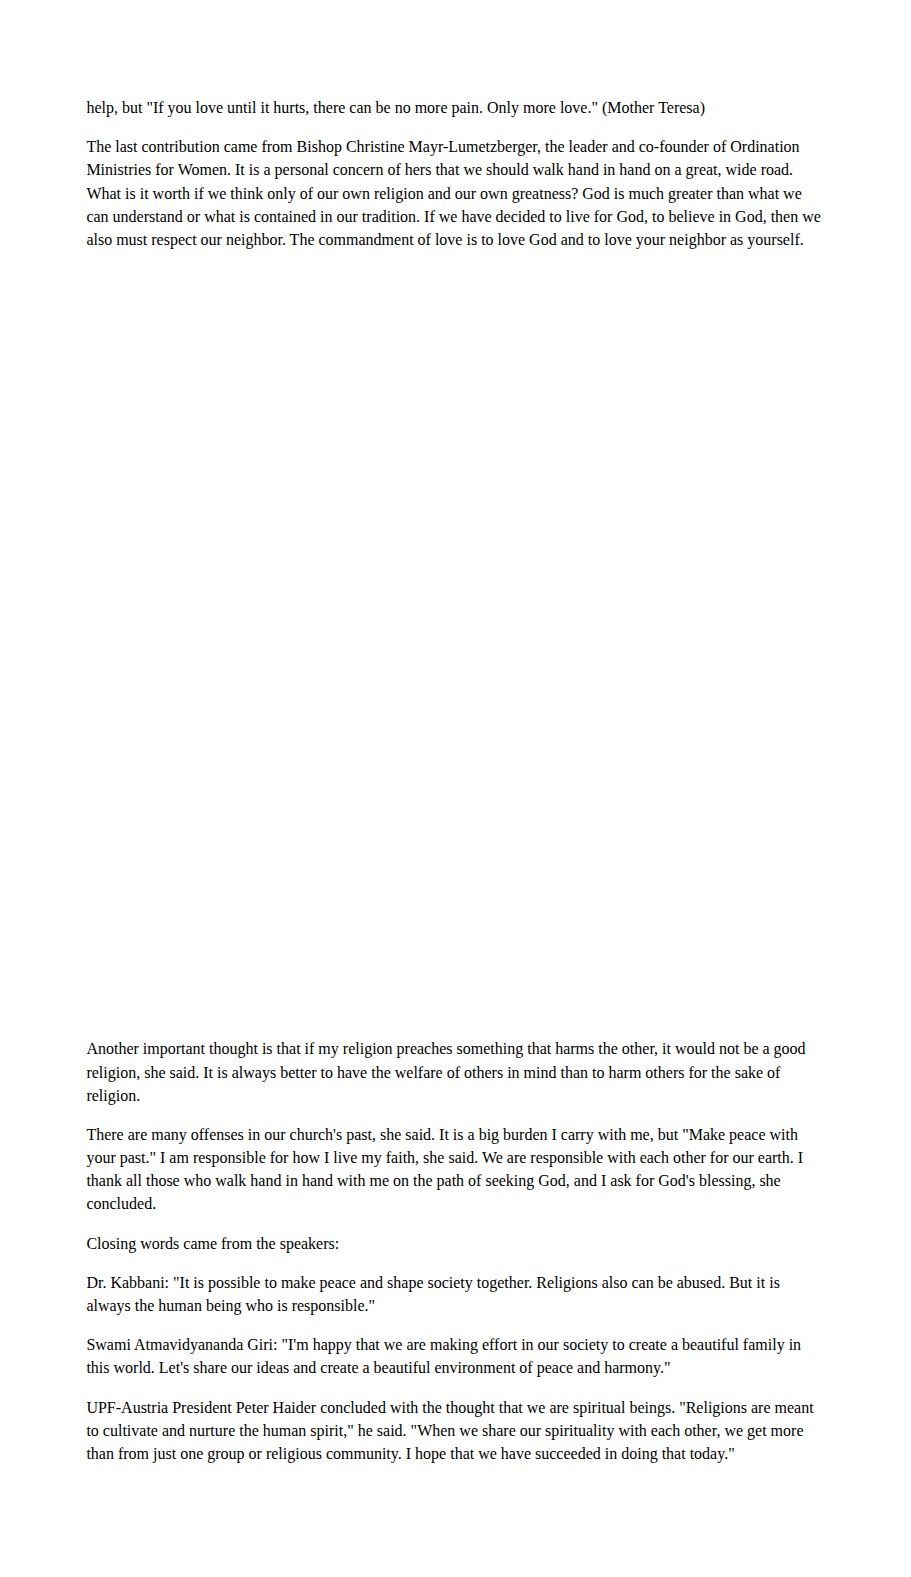help, but "If you love until it hurts, there can be no more pain. Only more love." (Mother Teresa)
The last contribution came from Bishop Christine Mayr-Lumetzberger, the leader and co-founder of Ordination Ministries for Women. It is a personal concern of hers that we should walk hand in hand on a great, wide road. What is it worth if we think only of our own religion and our own greatness? God is much greater than what we can understand or what is contained in our tradition. If we have decided to live for God, to believe in God, then we also must respect our neighbor. The commandment of love is to love God and to love your neighbor as yourself.
Another important thought is that if my religion preaches something that harms the other, it would not be a good religion, she said. It is always better to have the welfare of others in mind than to harm others for the sake of religion.
There are many offenses in our church's past, she said. It is a big burden I carry with me, but "Make peace with your past." I am responsible for how I live my faith, she said. We are responsible with each other for our earth. I thank all those who walk hand in hand with me on the path of seeking God, and I ask for God's blessing, she concluded.
Closing words came from the speakers:
Dr. Kabbani: "It is possible to make peace and shape society together. Religions also can be abused. But it is always the human being who is responsible."
Swami Atmavidyananda Giri: "I'm happy that we are making effort in our society to create a beautiful family in this world. Let's share our ideas and create a beautiful environment of peace and harmony."
UPF-Austria President Peter Haider concluded with the thought that we are spiritual beings. "Religions are meant to cultivate and nurture the human spirit," he said. "When we share our spirituality with each other, we get more than from just one group or religious community. I hope that we have succeeded in doing that today."